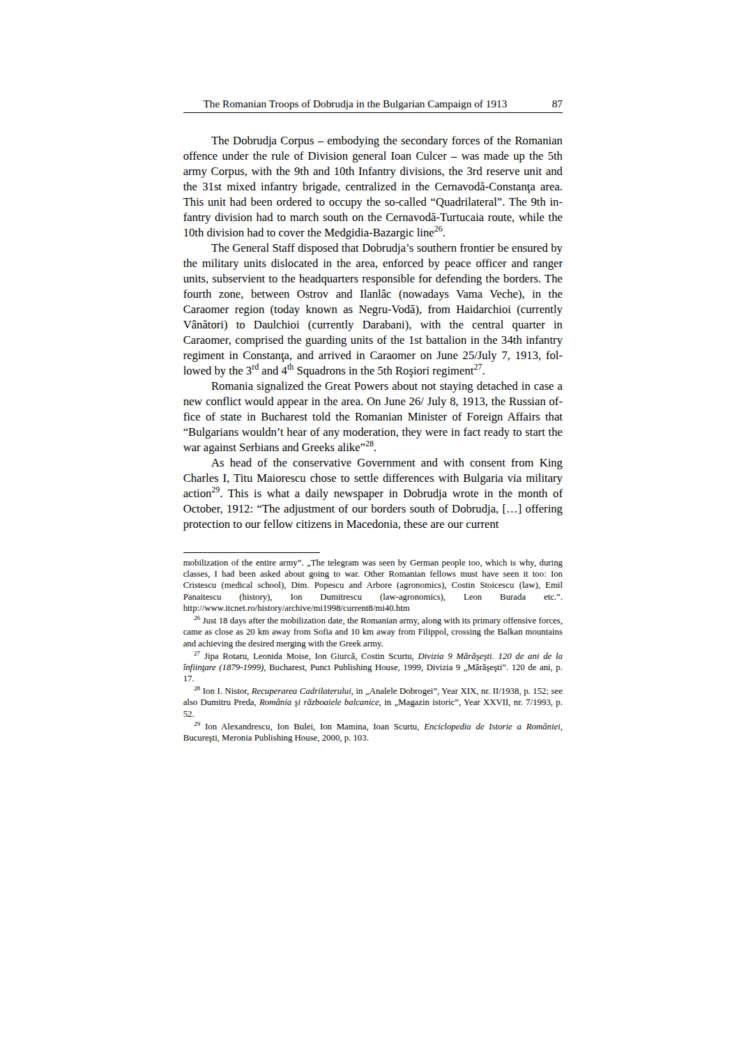The Romanian Troops of Dobrudja in the Bulgarian Campaign of 1913 87
The Dobrudja Corpus – embodying the secondary forces of the Romanian offence under the rule of Division general Ioan Culcer – was made up the 5th army Corpus, with the 9th and 10th Infantry divisions, the 3rd reserve unit and the 31st mixed infantry brigade, centralized in the Cernavodă-Constanţa area. This unit had been ordered to occupy the so-called “Quadrilateral”. The 9th infantry division had to march south on the Cernavodă-Turtucaia route, while the 10th division had to cover the Medgidia-Bazargic line26.
The General Staff disposed that Dobrudja’s southern frontier be ensured by the military units dislocated in the area, enforced by peace officer and ranger units, subservient to the headquarters responsible for defending the borders. The fourth zone, between Ostrov and Ilanlâc (nowadays Vama Veche), in the Caraomer region (today known as Negru-Vodă), from Haidarchioi (currently Vânători) to Daulchioi (currently Darabani), with the central quarter in Caraomer, comprised the guarding units of the 1st battalion in the 34th infantry regiment in Constanţa, and arrived in Caraomer on June 25/July 7, 1913, followed by the 3rd and 4th Squadrons in the 5th Roşiori regiment27.
Romania signalized the Great Powers about not staying detached in case a new conflict would appear in the area. On June 26/ July 8, 1913, the Russian office of state in Bucharest told the Romanian Minister of Foreign Affairs that “Bulgarians wouldn’t hear of any moderation, they were in fact ready to start the war against Serbians and Greeks alike”28.
As head of the conservative Government and with consent from King Charles I, Titu Maiorescu chose to settle differences with Bulgaria via military action29. This is what a daily newspaper in Dobrudja wrote in the month of October, 1912: “The adjustment of our borders south of Dobrudja, […] offering protection to our fellow citizens in Macedonia, these are our current
mobilization of the entire army”. „The telegram was seen by German people too, which is why, during classes, I had been asked about going to war. Other Romanian fellows must have seen it too: Ion Cristescu (medical school), Dim. Popescu and Arbore (agronomics), Costin Stoicescu (law), Emil Panaitescu (history), Ion Dumitrescu (law-agronomics), Leon Burada etc.”. http://www.itcnet.ro/history/archive/mi1998/current8/mi40.htm
26 Just 18 days after the mobilization date, the Romanian army, along with its primary offensive forces, came as close as 20 km away from Sofia and 10 km away from Filippol, crossing the Balkan mountains and achieving the desired merging with the Greek army.
27 Jipa Rotaru, Leonida Moise, Ion Giurcă, Costin Scurtu, Divizia 9 Mărăşeşti. 120 de ani de la înfiinţare (1879-1999), Bucharest, Punct Publishing House, 1999, Divizia 9 „Mărăşeşti”. 120 de ani, p. 17.
28 Ion I. Nistor, Recuperarea Cadrilaterului, in „Analele Dobrogei”, Year XIX, nr. II/1938, p. 152; see also Dumitru Preda, România şi războaiele balcanice, in „Magazin istoric”, Year XXVII, nr. 7/1993, p. 52.
29 Ion Alexandrescu, Ion Bulei, Ion Mamina, Ioan Scurtu, Enciclopedia de Istorie a României, Bucureşti, Meronia Publishing House, 2000, p. 103.